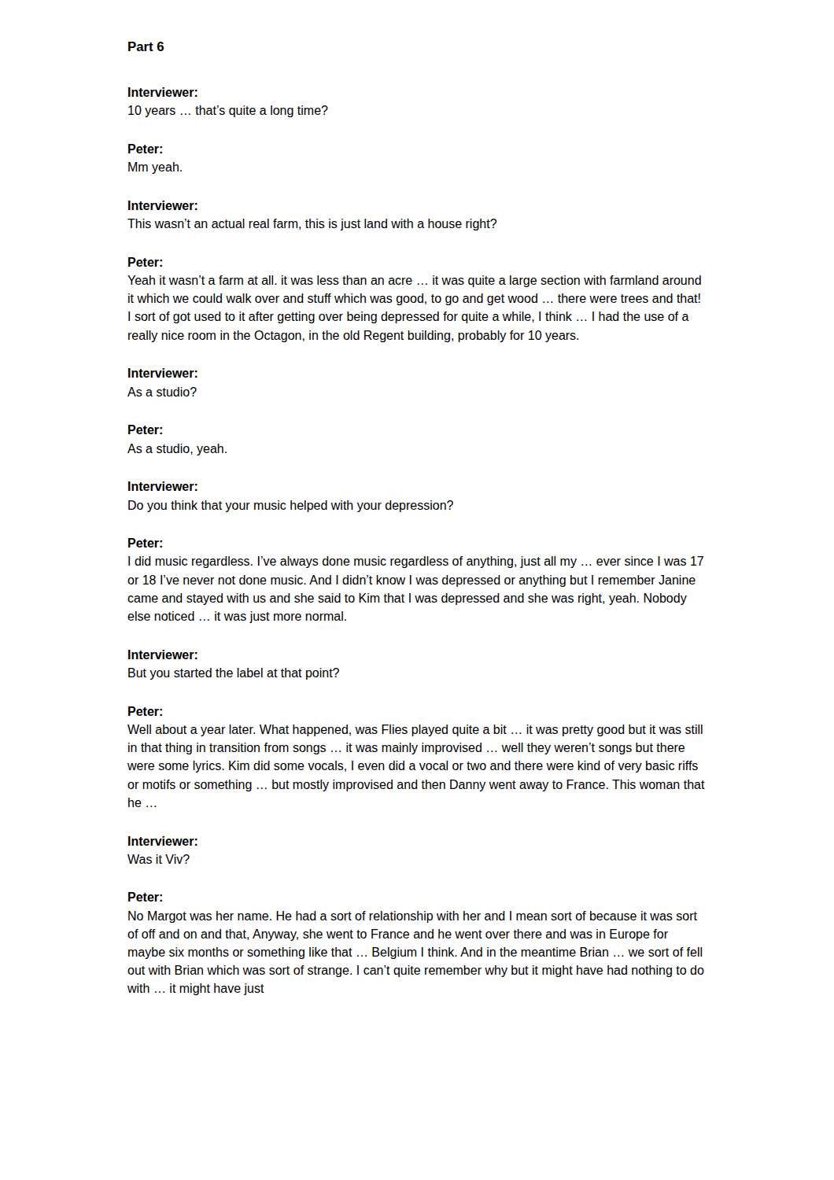Part 6
Interviewer:
10 years … that’s quite a long time?
Peter:
Mm yeah.
Interviewer:
This wasn’t an actual real farm, this is just land with a house right?
Peter:
Yeah it wasn’t a farm at all. it was less than an acre … it was quite a large section with farmland around it which we could walk over and stuff which was good, to go and get wood … there were trees and that! I sort of got used to it after getting over being depressed for quite a while, I think … I had the use of a really nice room in the Octagon, in the old Regent building, probably for 10 years.
Interviewer:
As a studio?
Peter:
As a studio, yeah.
Interviewer:
Do you think that your music helped with your depression?
Peter:
I did music regardless. I’ve always done music regardless of anything, just all my … ever since I was 17 or 18 I’ve never not done music. And I didn’t know I was depressed or anything but I remember Janine came and stayed with us and she said to Kim that I was depressed and she was right, yeah. Nobody else noticed … it was just more normal.
Interviewer:
But you started the label at that point?
Peter:
Well about a year later. What happened, was Flies played quite a bit … it was pretty good but it was still in that thing in transition from songs … it was mainly improvised … well they weren’t songs but there were some lyrics. Kim did some vocals, I even did a vocal or two and there were kind of very basic riffs or motifs or something … but mostly improvised and then Danny went away to France. This woman that he …
Interviewer:
Was it Viv?
Peter:
No Margot was her name. He had a sort of relationship with her and I mean sort of because it was sort of off and on and that, Anyway, she went to France and he went over there and was in Europe for maybe six months or something like that … Belgium I think. And in the meantime Brian … we sort of fell out with Brian which was sort of strange. I can’t quite remember why but it might have had nothing to do with … it might have just